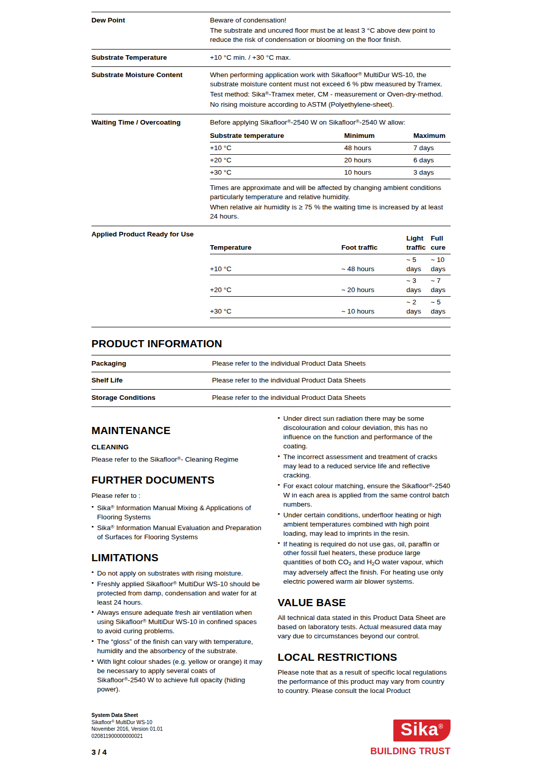| Dew Point | Beware of condensation! The substrate and uncured floor must be at least 3 °C above dew point to reduce the risk of condensation or blooming on the floor finish. |
| Substrate Temperature | +10 °C min. / +30 °C max. |
| Substrate Moisture Content | When performing application work with Sikafloor ® MultiDur WS-10, the substrate moisture content must not exceed 6 % pbw measured by Tramex. Test method: Sika ® -Tramex meter, CM - measurement or Oven-dry-method. No rising moisture according to ASTM (Polyethylene-sheet). |
| Waiting Time / Overcoating | Before applying Sikafloor ® -2540 W on Sikafloor ® -2540 W allow: / Substrate temperature / Minimum / Maximum / / --- / --- / --- / / +10 °C / 48 hours / 7 days / / +20 °C / 20 hours / 6 days / / +30 °C / 10 hours / 3 days / Times are approximate and will be affected by changing ambient conditions particularly temperature and relative humidity. When relative air humidity is ≥ 75 % the waiting time is increased by at least 24 hours. |
| Applied Product Ready for Use | / Temperature / Foot traffic / Light traffic / Full cure / / --- / --- / --- / --- / / +10 °C / ~ 48 hours / ~ 5 days / ~ 10 days / / +20 °C / ~ 20 hours / ~ 3 days / ~ 7 days / / +30 °C / ~ 10 hours / ~ 2 days / ~ 5 days / |
PRODUCT INFORMATION
| Packaging | Please refer to the individual Product Data Sheets |
| Shelf Life | Please refer to the individual Product Data Sheets |
| Storage Conditions | Please refer to the individual Product Data Sheets |
MAINTENANCE
CLEANING
Please refer to the Sikafloor®- Cleaning Regime
FURTHER DOCUMENTS
Please refer to :
Sika® Information Manual Mixing & Applications of Flooring Systems
Sika® Information Manual Evaluation and Preparation of Surfaces for Flooring Systems
LIMITATIONS
Do not apply on substrates with rising moisture.
Freshly applied Sikafloor® MultiDur WS-10 should be protected from damp, condensation and water for at least 24 hours.
Always ensure adequate fresh air ventilation when using Sikafloor® MultiDur WS-10 in confined spaces to avoid curing problems.
The “gloss” of the finish can vary with temperature, humidity and the absorbency of the substrate.
With light colour shades (e.g. yellow or orange) it may be necessary to apply several coats of Sikafloor®-2540 W to achieve full opacity (hiding power).
Under direct sun radiation there may be some discolouration and colour deviation, this has no influence on the function and performance of the coating.
The incorrect assessment and treatment of cracks may lead to a reduced service life and reflective cracking.
For exact colour matching, ensure the Sikafloor®-2540 W in each area is applied from the same control batch numbers.
Under certain conditions, underfloor heating or high ambient temperatures combined with high point loading, may lead to imprints in the resin.
If heating is required do not use gas, oil, paraffin or other fossil fuel heaters, these produce large quantities of both CO2 and H2O water vapour, which may adversely affect the finish. For heating use only electric powered warm air blower systems.
VALUE BASE
All technical data stated in this Product Data Sheet are based on laboratory tests. Actual measured data may vary due to circumstances beyond our control.
LOCAL RESTRICTIONS
Please note that as a result of specific local regulations the performance of this product may vary from country to country. Please consult the local Product
System Data Sheet
Sikafloor® MultiDur WS-10
November 2016, Version 01.01
020811900000000021
3 / 4
Sika®
BUILDING TRUST